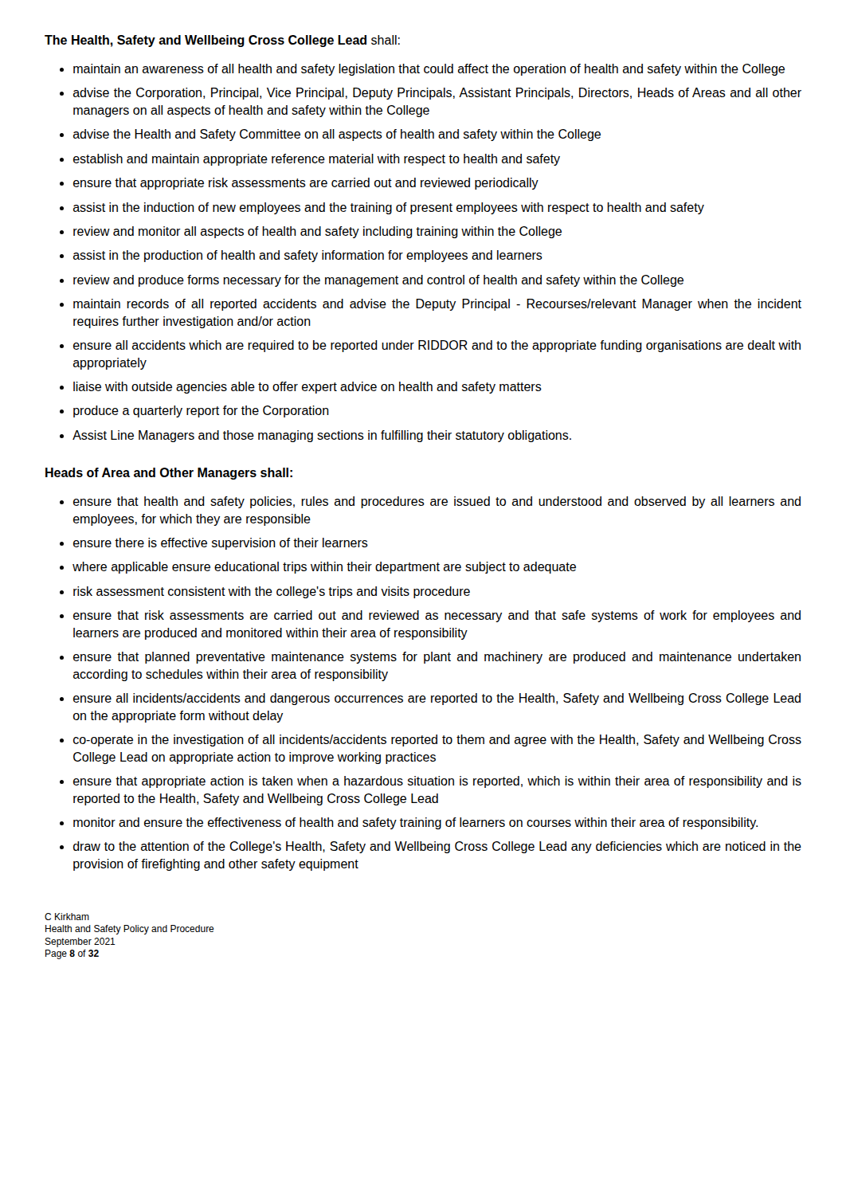The Health, Safety and Wellbeing Cross College Lead shall:
maintain an awareness of all health and safety legislation that could affect the operation of health and safety within the College
advise the Corporation, Principal, Vice Principal, Deputy Principals, Assistant Principals, Directors, Heads of Areas and all other managers on all aspects of health and safety within the College
advise the Health and Safety Committee on all aspects of health and safety within the College
establish and maintain appropriate reference material with respect to health and safety
ensure that appropriate risk assessments are carried out and reviewed periodically
assist in the induction of new employees and the training of present employees with respect to health and safety
review and monitor all aspects of health and safety including training within the College
assist in the production of health and safety information for employees and learners
review and produce forms necessary for the management and control of health and safety within the College
maintain records of all reported accidents and advise the Deputy Principal - Recourses/relevant Manager when the incident requires further investigation and/or action
ensure all accidents which are required to be reported under RIDDOR and to the appropriate funding organisations are dealt with appropriately
liaise with outside agencies able to offer expert advice on health and safety matters
produce a quarterly report for the Corporation
Assist Line Managers and those managing sections in fulfilling their statutory obligations.
Heads of Area and Other Managers shall:
ensure that health and safety policies, rules and procedures are issued to and understood and observed by all learners and employees, for which they are responsible
ensure there is effective supervision of their learners
where applicable ensure educational trips within their department are subject to adequate
risk assessment consistent with the college's trips and visits procedure
ensure that risk assessments are carried out and reviewed as necessary and that safe systems of work for employees and learners are produced and monitored within their area of responsibility
ensure that planned preventative maintenance systems for plant and machinery are produced and maintenance undertaken according to schedules within their area of responsibility
ensure all incidents/accidents and dangerous occurrences are reported to the Health, Safety and Wellbeing Cross College Lead on the appropriate form without delay
co-operate in the investigation of all incidents/accidents reported to them and agree with the Health, Safety and Wellbeing Cross College Lead on appropriate action to improve working practices
ensure that appropriate action is taken when a hazardous situation is reported, which is within their area of responsibility and is reported to the Health, Safety and Wellbeing Cross College Lead
monitor and ensure the effectiveness of health and safety training of learners on courses within their area of responsibility.
draw to the attention of the College's Health, Safety and Wellbeing Cross College Lead any deficiencies which are noticed in the provision of firefighting and other safety equipment
C Kirkham
Health and Safety Policy and Procedure
September 2021
Page 8 of 32